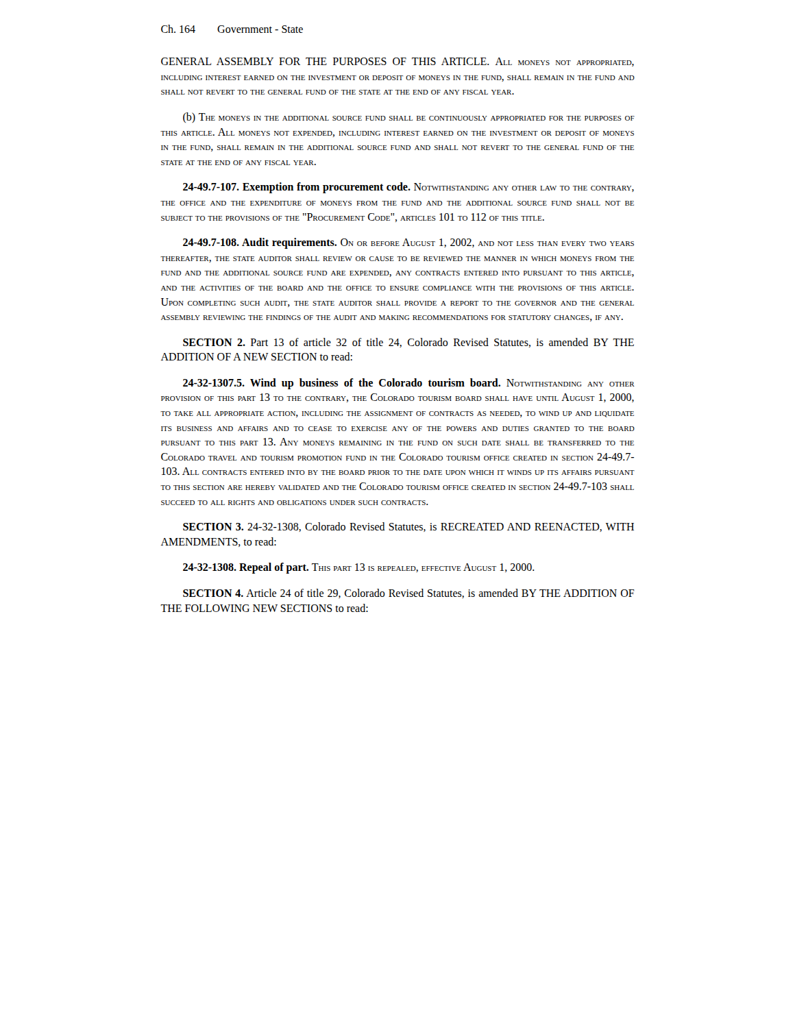Ch. 164
Government - State
GENERAL ASSEMBLY FOR THE PURPOSES OF THIS ARTICLE. All moneys not appropriated, including interest earned on the investment or deposit of moneys in the fund, shall remain in the fund and shall not revert to the general fund of the state at the end of any fiscal year.
(b) The moneys in the additional source fund shall be continuously appropriated for the purposes of this article. All moneys not expended, including interest earned on the investment or deposit of moneys in the fund, shall remain in the additional source fund and shall not revert to the general fund of the state at the end of any fiscal year.
24-49.7-107. Exemption from procurement code. Notwithstanding any other law to the contrary, the office and the expenditure of moneys from the fund and the additional source fund shall not be subject to the provisions of the "Procurement Code", articles 101 to 112 of this title.
24-49.7-108. Audit requirements. On or before August 1, 2002, and not less than every two years thereafter, the state auditor shall review or cause to be reviewed the manner in which moneys from the fund and the additional source fund are expended, any contracts entered into pursuant to this article, and the activities of the board and the office to ensure compliance with the provisions of this article. Upon completing such audit, the state auditor shall provide a report to the governor and the general assembly reviewing the findings of the audit and making recommendations for statutory changes, if any.
SECTION 2. Part 13 of article 32 of title 24, Colorado Revised Statutes, is amended BY THE ADDITION OF A NEW SECTION to read:
24-32-1307.5. Wind up business of the Colorado tourism board. Notwithstanding any other provision of this part 13 to the contrary, the Colorado tourism board shall have until August 1, 2000, to take all appropriate action, including the assignment of contracts as needed, to wind up and liquidate its business and affairs and to cease to exercise any of the powers and duties granted to the board pursuant to this part 13. Any moneys remaining in the fund on such date shall be transferred to the Colorado travel and tourism promotion fund in the Colorado tourism office created in section 24-49.7-103. All contracts entered into by the board prior to the date upon which it winds up its affairs pursuant to this section are hereby validated and the Colorado tourism office created in section 24-49.7-103 shall succeed to all rights and obligations under such contracts.
SECTION 3. 24-32-1308, Colorado Revised Statutes, is RECREATED AND REENACTED, WITH AMENDMENTS, to read:
24-32-1308. Repeal of part. This part 13 is repealed, effective August 1, 2000.
SECTION 4. Article 24 of title 29, Colorado Revised Statutes, is amended BY THE ADDITION OF THE FOLLOWING NEW SECTIONS to read: